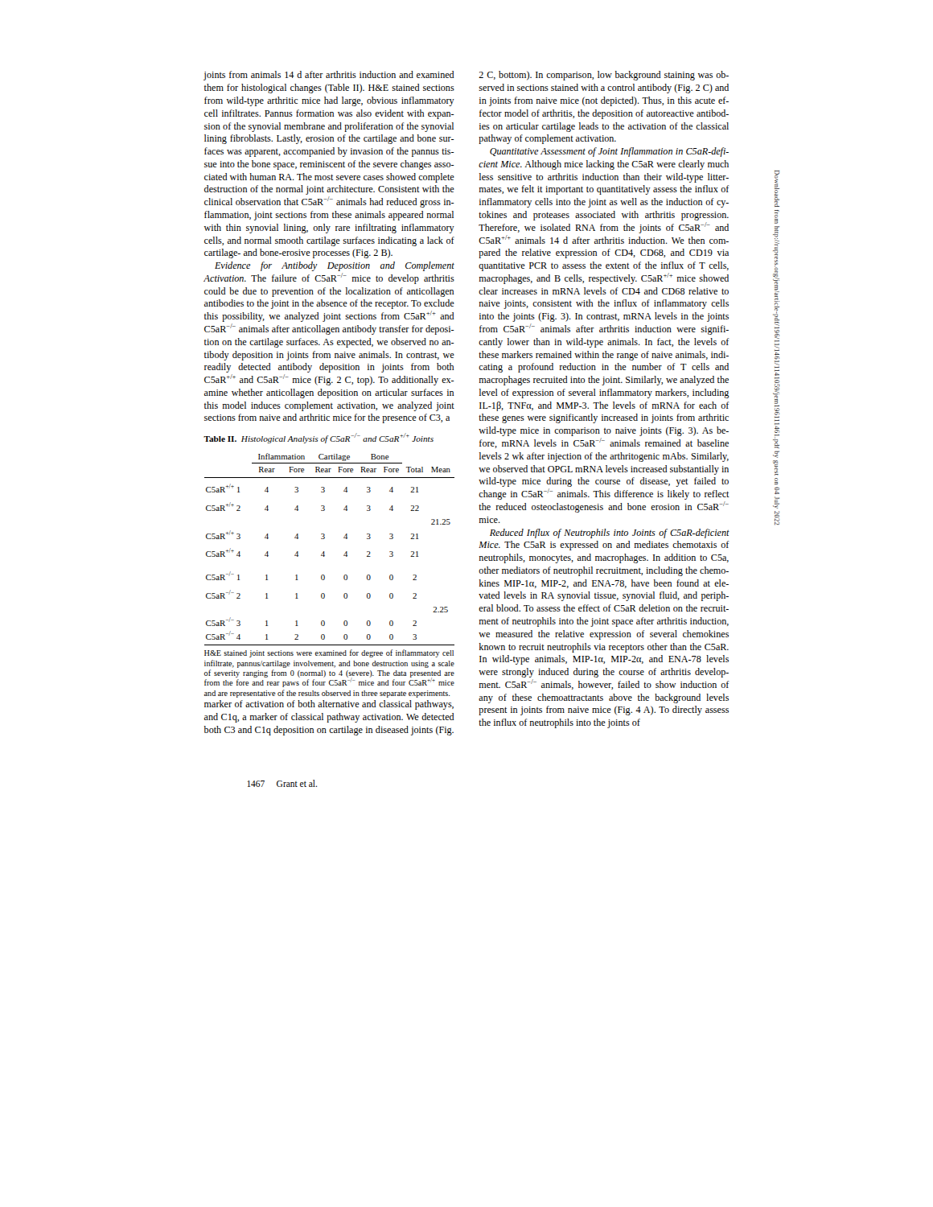Downloaded from http://rupress.org/jem/article-pdf/196/11/1461/1141059/jem196111461.pdf by guest on 04 July 2022
joints from animals 14 d after arthritis induction and examined them for histological changes (Table II). H&E stained sections from wild-type arthritic mice had large, obvious inflammatory cell infiltrates. Pannus formation was also evident with expansion of the synovial membrane and proliferation of the synovial lining fibroblasts. Lastly, erosion of the cartilage and bone surfaces was apparent, accompanied by invasion of the pannus tissue into the bone space, reminiscent of the severe changes associated with human RA. The most severe cases showed complete destruction of the normal joint architecture. Consistent with the clinical observation that C5aR−/− animals had reduced gross inflammation, joint sections from these animals appeared normal with thin synovial lining, only rare infiltrating inflammatory cells, and normal smooth cartilage surfaces indicating a lack of cartilage- and bone-erosive processes (Fig. 2 B).
Evidence for Antibody Deposition and Complement Activation. The failure of C5aR−/− mice to develop arthritis could be due to prevention of the localization of anticollagen antibodies to the joint in the absence of the receptor. To exclude this possibility, we analyzed joint sections from C5aR+/+ and C5aR−/− animals after anticollagen antibody transfer for deposition on the cartilage surfaces. As expected, we observed no antibody deposition in joints from naive animals. In contrast, we readily detected antibody deposition in joints from both C5aR+/+ and C5aR−/− mice (Fig. 2 C, top). To additionally examine whether anticollagen deposition on articular surfaces in this model induces complement activation, we analyzed joint sections from naive and arthritic mice for the presence of C3, a
Table II. Histological Analysis of C5aR −/− and C5aR +/+ Joints
| | Inflammation | Cartilage | Bone | | |
| --- | --- | --- | --- | --- | --- |
| | Rear | Fore | Rear | Fore | Rear | Fore | Total | Mean |
| C5aR +/+ 1 | 4 | 3 | 3 | 4 | 3 | 4 | 21 | |
| C5aR +/+ 2 | 4 | 4 | 3 | 4 | 3 | 4 | 22 | |
| | | | | | | | | 21.25 |
| C5aR +/+ 3 | 4 | 4 | 3 | 4 | 3 | 3 | 21 | |
| C5aR +/+ 4 | 4 | 4 | 4 | 4 | 2 | 3 | 21 | |
| C5aR −/− 1 | 1 | 1 | 0 | 0 | 0 | 0 | 2 | |
| C5aR −/− 2 | 1 | 1 | 0 | 0 | 0 | 0 | 2 | |
| | | | | | | | | 2.25 |
| C5aR −/− 3 | 1 | 1 | 0 | 0 | 0 | 0 | 2 | |
| C5aR −/− 4 | 1 | 2 | 0 | 0 | 0 | 0 | 3 | |
H&E stained joint sections were examined for degree of inflammatory cell infiltrate, pannus/cartilage involvement, and bone destruction using a scale of severity ranging from 0 (normal) to 4 (severe). The data presented are from the fore and rear paws of four C5aR−/− mice and four C5aR+/+ mice and are representative of the results observed in three separate experiments.
marker of activation of both alternative and classical pathways, and C1q, a marker of classical pathway activation. We detected both C3 and C1q deposition on cartilage in diseased joints (Fig. 2 C, bottom). In comparison, low background staining was observed in sections stained with a control antibody (Fig. 2 C) and in joints from naive mice (not depicted). Thus, in this acute effector model of arthritis, the deposition of autoreactive antibodies on articular cartilage leads to the activation of the classical pathway of complement activation.
Quantitative Assessment of Joint Inflammation in C5aR-deficient Mice. Although mice lacking the C5aR were clearly much less sensitive to arthritis induction than their wild-type littermates, we felt it important to quantitatively assess the influx of inflammatory cells into the joint as well as the induction of cytokines and proteases associated with arthritis progression. Therefore, we isolated RNA from the joints of C5aR−/− and C5aR+/+ animals 14 d after arthritis induction. We then compared the relative expression of CD4, CD68, and CD19 via quantitative PCR to assess the extent of the influx of T cells, macrophages, and B cells, respectively. C5aR+/+ mice showed clear increases in mRNA levels of CD4 and CD68 relative to naive joints, consistent with the influx of inflammatory cells into the joints (Fig. 3). In contrast, mRNA levels in the joints from C5aR−/− animals after arthritis induction were significantly lower than in wild-type animals. In fact, the levels of these markers remained within the range of naive animals, indicating a profound reduction in the number of T cells and macrophages recruited into the joint. Similarly, we analyzed the level of expression of several inflammatory markers, including IL-1β, TNFα, and MMP-3. The levels of mRNA for each of these genes were significantly increased in joints from arthritic wild-type mice in comparison to naive joints (Fig. 3). As before, mRNA levels in C5aR−/− animals remained at baseline levels 2 wk after injection of the arthritogenic mAbs. Similarly, we observed that OPGL mRNA levels increased substantially in wild-type mice during the course of disease, yet failed to change in C5aR−/− animals. This difference is likely to reflect the reduced osteoclastogenesis and bone erosion in C5aR−/− mice.
Reduced Influx of Neutrophils into Joints of C5aR-deficient Mice. The C5aR is expressed on and mediates chemotaxis of neutrophils, monocytes, and macrophages. In addition to C5a, other mediators of neutrophil recruitment, including the chemokines MIP-1α, MIP-2, and ENA-78, have been found at elevated levels in RA synovial tissue, synovial fluid, and peripheral blood. To assess the effect of C5aR deletion on the recruitment of neutrophils into the joint space after arthritis induction, we measured the relative expression of several chemokines known to recruit neutrophils via receptors other than the C5aR. In wild-type animals, MIP-1α, MIP-2α, and ENA-78 levels were strongly induced during the course of arthritis development. C5aR−/− animals, however, failed to show induction of any of these chemoattractants above the background levels present in joints from naive mice (Fig. 4 A). To directly assess the influx of neutrophils into the joints of
1467 Grant et al.